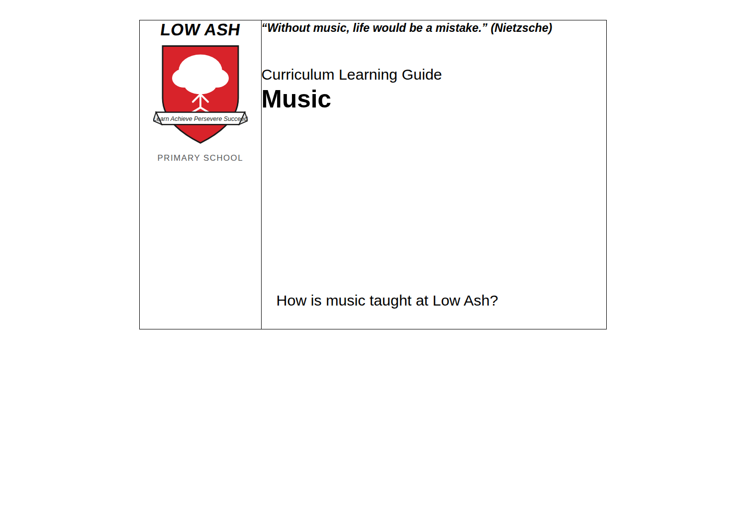| LOW ASH Learn Achieve Persevere Succeed PRIMARY SCHOOL | “Without music, life would be a mistake.” (Nietzsche) Curriculum Learning Guide Music How is music taught at Low Ash? |